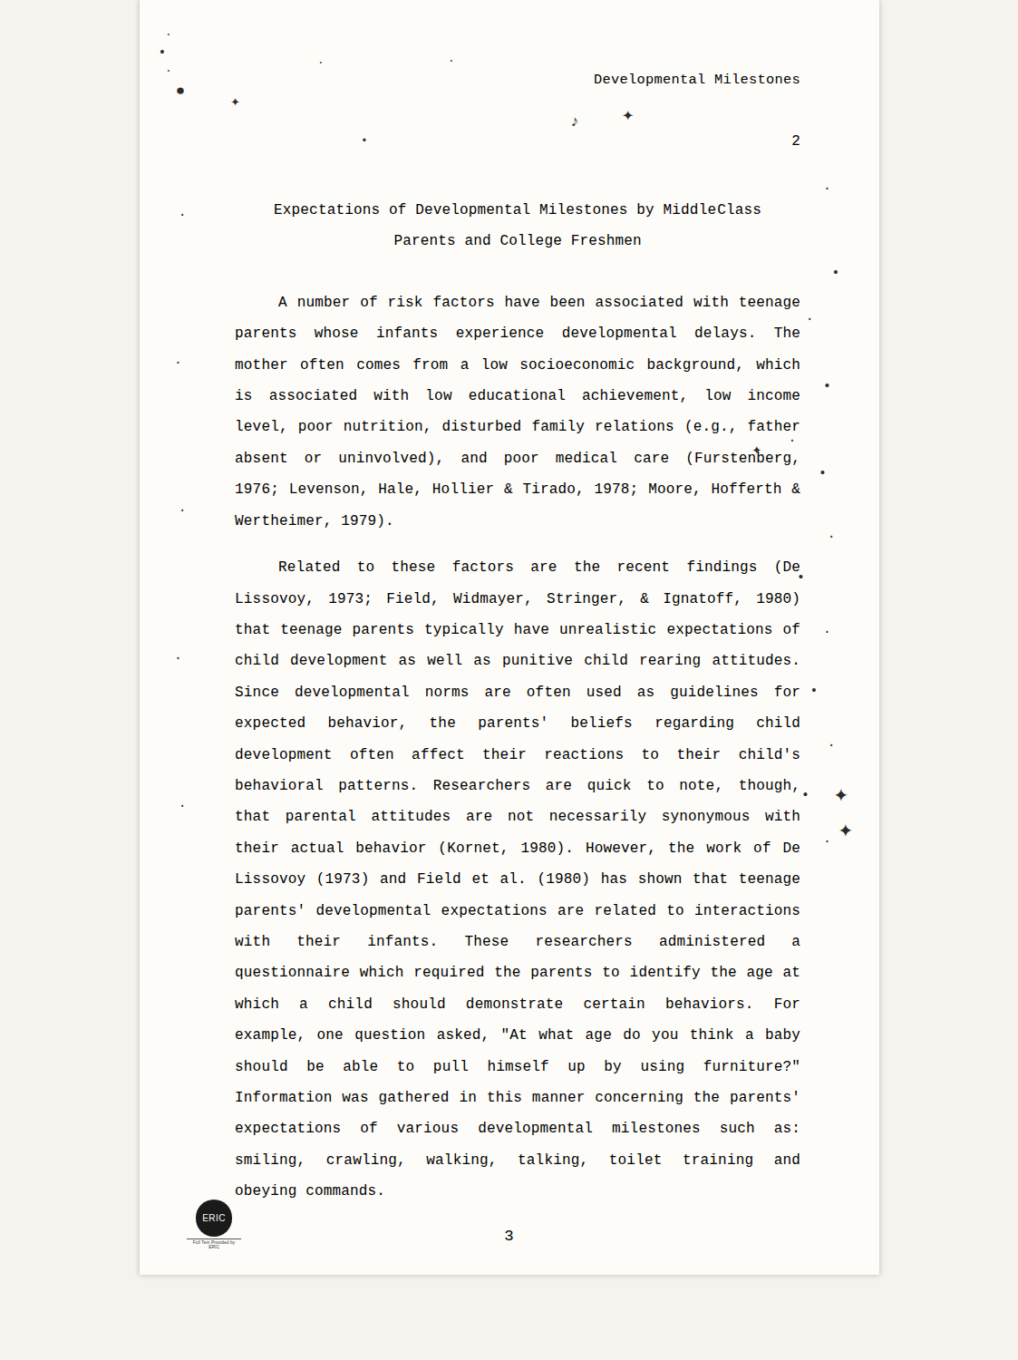. • . ● . . ✦ ♪ ✦ • . • . • . • . • . • . • . . . . . . ✦ ✦ ✦
Developmental Milestones
2
Expectations of Developmental Milestones by Middle Class
Parents and College Freshmen
A number of risk factors have been associated with teenage parents whose infants experience developmental delays. The mother often comes from a low socioeconomic background, which is associated with low educational achievement, low income level, poor nutrition, disturbed family relations (e.g., father absent or uninvolved), and poor medical care (Furstenberg, 1976; Levenson, Hale, Hollier & Tirado, 1978; Moore, Hofferth & Wertheimer, 1979).
Related to these factors are the recent findings (De Lissovoy, 1973; Field, Widmayer, Stringer, & Ignatoff, 1980) that teenage parents typically have unrealistic expectations of child development as well as punitive child rearing attitudes. Since developmental norms are often used as guidelines for expected behavior, the parents' beliefs regarding child development often affect their reactions to their child's behavioral patterns. Researchers are quick to note, though, that parental attitudes are not necessarily synonymous with their actual behavior (Kornet, 1980). However, the work of De Lissovoy (1973) and Field et al. (1980) has shown that teenage parents' developmental expectations are related to interactions with their infants. These researchers administered a questionnaire which required the parents to identify the age at which a child should demonstrate certain behaviors. For example, one question asked, "At what age do you think a baby should be able to pull himself up by using furniture?" Information was gathered in this manner concerning the parents' expectations of various developmental milestones such as: smiling, crawling, walking, talking, toilet training and obeying commands.
3
Full Text Provided by ERIC